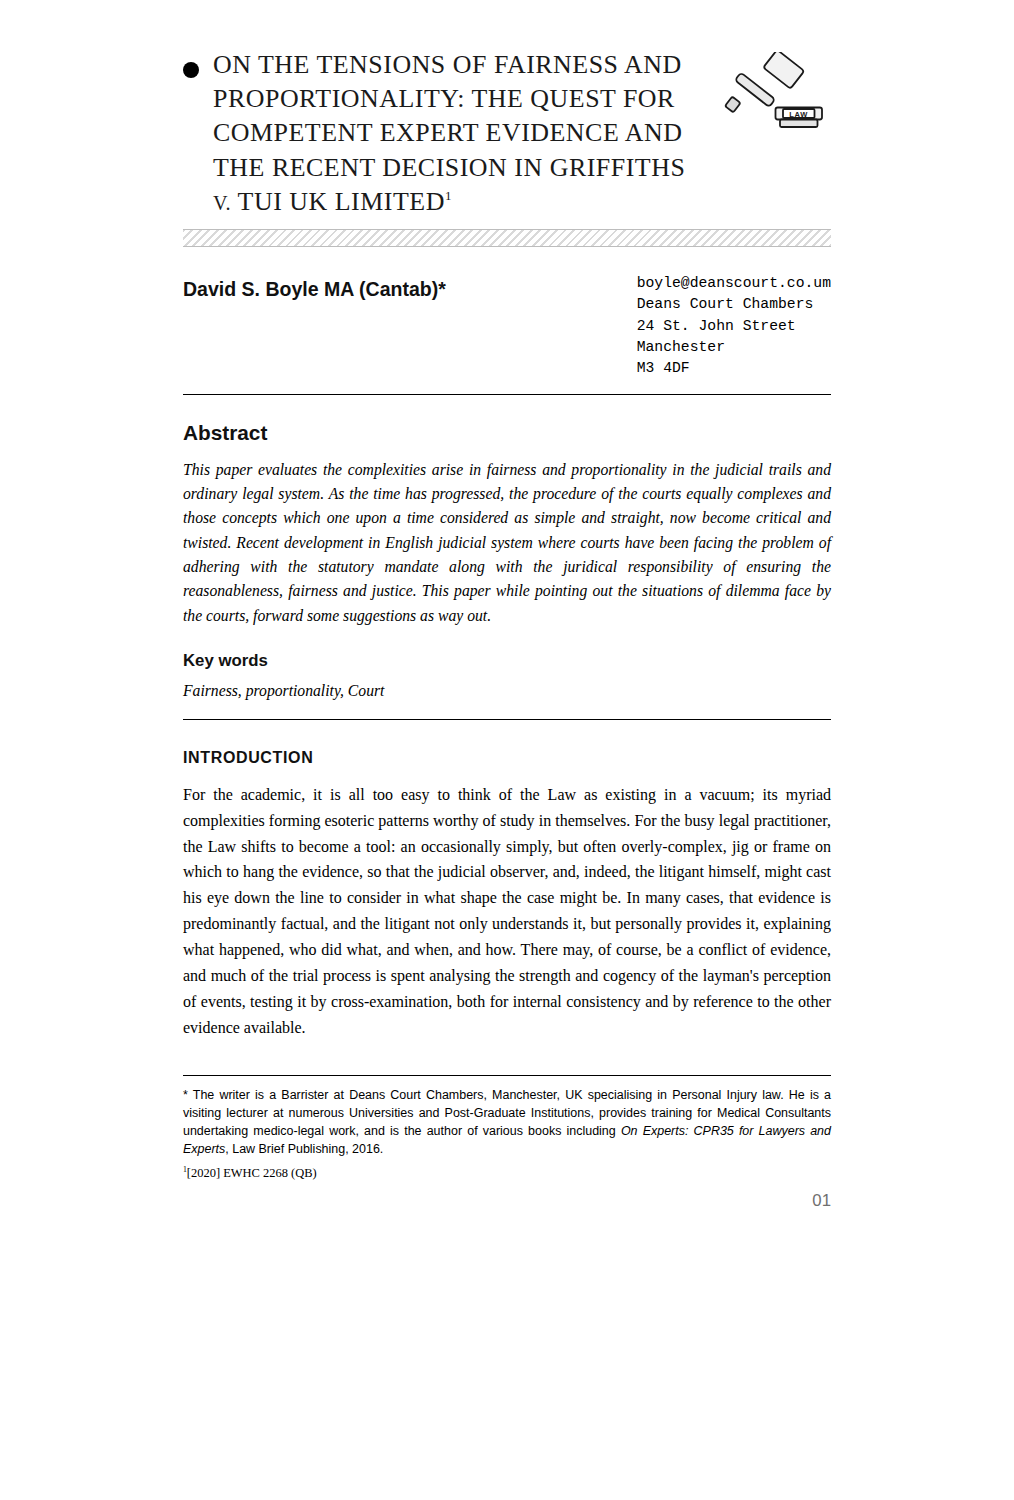On the Tensions of Fairness and Proportionality: The Quest for Competent Expert Evidence and the Recent Decision in Griffiths v. TUI UK Limited1
LAW
David S. Boyle MA (Cantab)*
boyle@deanscourt.co.um Deans Court Chambers 24 St. John Street Manchester M3 4DF
Abstract
This paper evaluates the complexities arise in fairness and proportionality in the judicial trails and ordinary legal system. As the time has progressed, the procedure of the courts equally complexes and those concepts which one upon a time considered as simple and straight, now become critical and twisted. Recent development in English judicial system where courts have been facing the problem of adhering with the statutory mandate along with the juridical responsibility of ensuring the reasonableness, fairness and justice. This paper while pointing out the situations of dilemma face by the courts, forward some suggestions as way out.
Key words
Fairness, proportionality, Court
INTRODUCTION
For the academic, it is all too easy to think of the Law as existing in a vacuum; its myriad complexities forming esoteric patterns worthy of study in themselves. For the busy legal practitioner, the Law shifts to become a tool: an occasionally simply, but often overly-complex, jig or frame on which to hang the evidence, so that the judicial observer, and, indeed, the litigant himself, might cast his eye down the line to consider in what shape the case might be. In many cases, that evidence is predominantly factual, and the litigant not only understands it, but personally provides it, explaining what happened, who did what, and when, and how. There may, of course, be a conflict of evidence, and much of the trial process is spent analysing the strength and cogency of the layman's perception of events, testing it by cross-examination, both for internal consistency and by reference to the other evidence available.
* The writer is a Barrister at Deans Court Chambers, Manchester, UK specialising in Personal Injury law. He is a visiting lecturer at numerous Universities and Post-Graduate Institutions, provides training for Medical Consultants undertaking medico-legal work, and is the author of various books including On Experts: CPR35 for Lawyers and Experts, Law Brief Publishing, 2016.
1[2020] EWHC 2268 (QB)
01